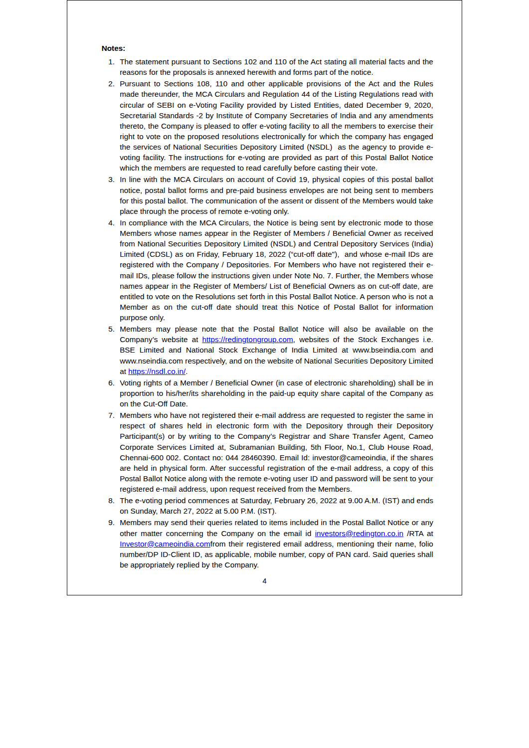Notes:
The statement pursuant to Sections 102 and 110 of the Act stating all material facts and the reasons for the proposals is annexed herewith and forms part of the notice.
Pursuant to Sections 108, 110 and other applicable provisions of the Act and the Rules made thereunder, the MCA Circulars and Regulation 44 of the Listing Regulations read with circular of SEBI on e-Voting Facility provided by Listed Entities, dated December 9, 2020, Secretarial Standards -2 by Institute of Company Secretaries of India and any amendments thereto, the Company is pleased to offer e-voting facility to all the members to exercise their right to vote on the proposed resolutions electronically for which the company has engaged the services of National Securities Depository Limited (NSDL) as the agency to provide e-voting facility. The instructions for e-voting are provided as part of this Postal Ballot Notice which the members are requested to read carefully before casting their vote.
In line with the MCA Circulars on account of Covid 19, physical copies of this postal ballot notice, postal ballot forms and pre-paid business envelopes are not being sent to members for this postal ballot. The communication of the assent or dissent of the Members would take place through the process of remote e-voting only.
In compliance with the MCA Circulars, the Notice is being sent by electronic mode to those Members whose names appear in the Register of Members / Beneficial Owner as received from National Securities Depository Limited (NSDL) and Central Depository Services (India) Limited (CDSL) as on Friday, February 18, 2022 (“cut-off date"), and whose e-mail IDs are registered with the Company / Depositories. For Members who have not registered their e-mail IDs, please follow the instructions given under Note No. 7. Further, the Members whose names appear in the Register of Members/ List of Beneficial Owners as on cut-off date, are entitled to vote on the Resolutions set forth in this Postal Ballot Notice. A person who is not a Member as on the cut-off date should treat this Notice of Postal Ballot for information purpose only.
Members may please note that the Postal Ballot Notice will also be available on the Company’s website at https://redingtongroup.com, websites of the Stock Exchanges i.e. BSE Limited and National Stock Exchange of India Limited at www.bseindia.com and www.nseindia.com respectively, and on the website of National Securities Depository Limited at https://nsdl.co.in/.
Voting rights of a Member / Beneficial Owner (in case of electronic shareholding) shall be in proportion to his/her/its shareholding in the paid-up equity share capital of the Company as on the Cut-Off Date.
Members who have not registered their e-mail address are requested to register the same in respect of shares held in electronic form with the Depository through their Depository Participant(s) or by writing to the Company’s Registrar and Share Transfer Agent, Cameo Corporate Services Limited at, Subramanian Building, 5th Floor, No.1, Club House Road, Chennai-600 002. Contact no: 044 28460390. Email Id: investor@cameoindia, if the shares are held in physical form. After successful registration of the e-mail address, a copy of this Postal Ballot Notice along with the remote e-voting user ID and password will be sent to your registered e-mail address, upon request received from the Members.
The e-voting period commences at Saturday, February 26, 2022 at 9.00 A.M. (IST) and ends on Sunday, March 27, 2022 at 5.00 P.M. (IST).
Members may send their queries related to items included in the Postal Ballot Notice or any other matter concerning the Company on the email id investors@redington.co.in /RTA at Investor@cameoindia.comfrom their registered email address, mentioning their name, folio number/DP ID-Client ID, as applicable, mobile number, copy of PAN card. Said queries shall be appropriately replied by the Company.
4